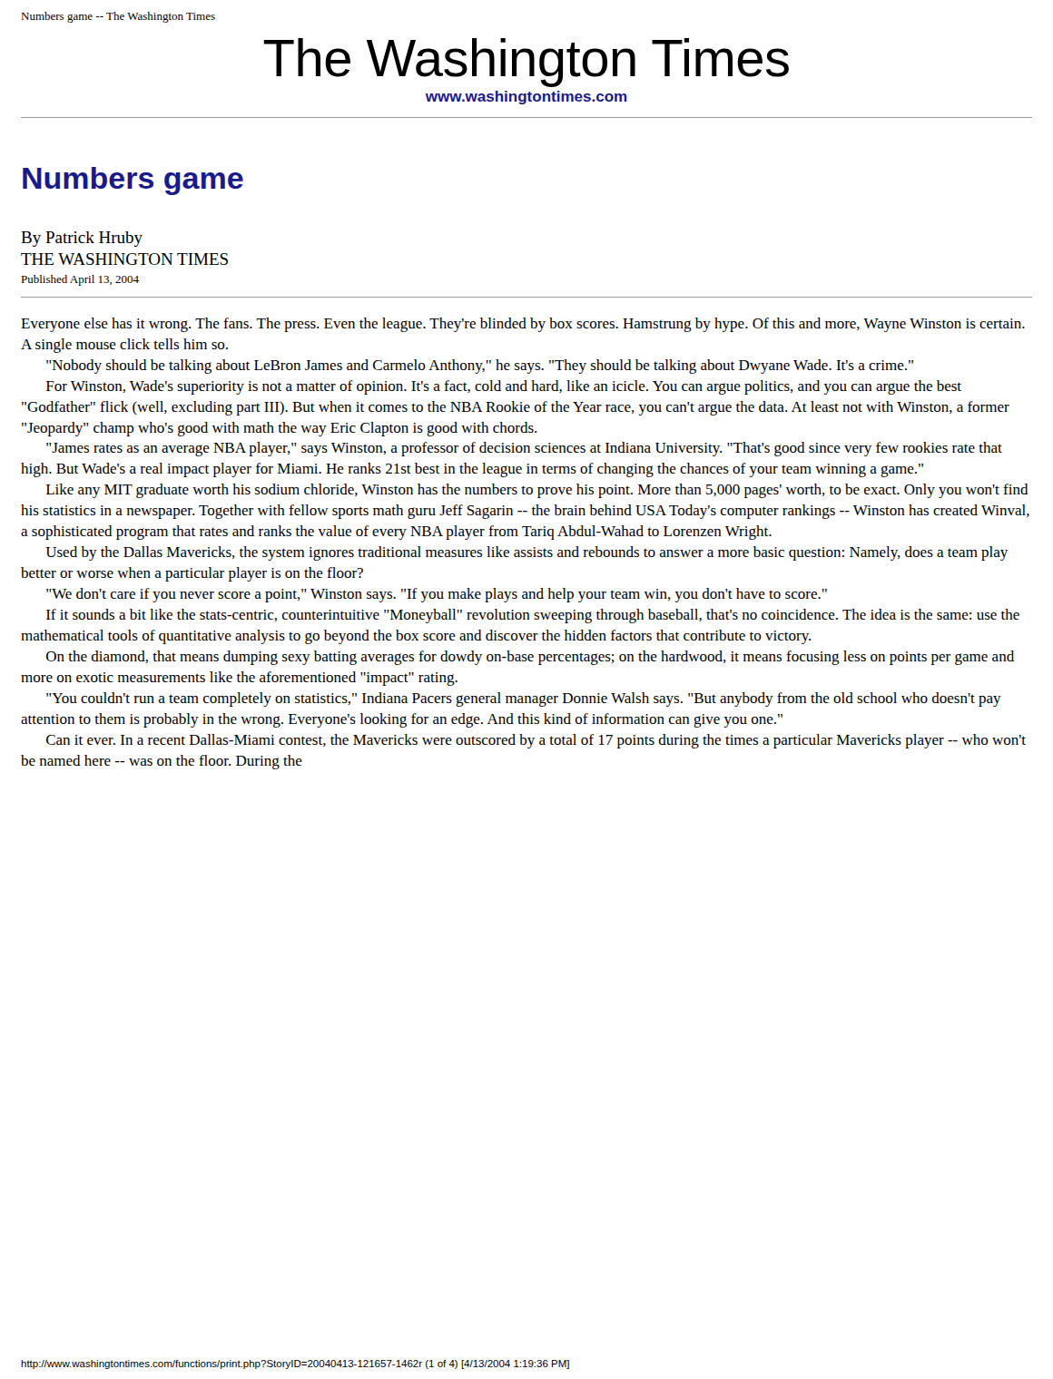Numbers game -- The Washington Times
The Washington Times
www.washingtontimes.com
Numbers game
By Patrick Hruby
THE WASHINGTON TIMES
Published April 13, 2004
Everyone else has it wrong. The fans. The press. Even the league. They're blinded by box scores. Hamstrung by hype. Of this and more, Wayne Winston is certain. A single mouse click tells him so.
"Nobody should be talking about LeBron James and Carmelo Anthony," he says. "They should be talking about Dwyane Wade. It's a crime."
For Winston, Wade's superiority is not a matter of opinion. It's a fact, cold and hard, like an icicle. You can argue politics, and you can argue the best "Godfather" flick (well, excluding part III). But when it comes to the NBA Rookie of the Year race, you can't argue the data. At least not with Winston, a former "Jeopardy" champ who's good with math the way Eric Clapton is good with chords.
"James rates as an average NBA player," says Winston, a professor of decision sciences at Indiana University. "That's good since very few rookies rate that high. But Wade's a real impact player for Miami. He ranks 21st best in the league in terms of changing the chances of your team winning a game."
Like any MIT graduate worth his sodium chloride, Winston has the numbers to prove his point. More than 5,000 pages' worth, to be exact. Only you won't find his statistics in a newspaper. Together with fellow sports math guru Jeff Sagarin -- the brain behind USA Today's computer rankings -- Winston has created Winval, a sophisticated program that rates and ranks the value of every NBA player from Tariq Abdul-Wahad to Lorenzen Wright.
Used by the Dallas Mavericks, the system ignores traditional measures like assists and rebounds to answer a more basic question: Namely, does a team play better or worse when a particular player is on the floor?
"We don't care if you never score a point," Winston says. "If you make plays and help your team win, you don't have to score."
If it sounds a bit like the stats-centric, counterintuitive "Moneyball" revolution sweeping through baseball, that's no coincidence. The idea is the same: use the mathematical tools of quantitative analysis to go beyond the box score and discover the hidden factors that contribute to victory.
On the diamond, that means dumping sexy batting averages for dowdy on-base percentages; on the hardwood, it means focusing less on points per game and more on exotic measurements like the aforementioned "impact" rating.
"You couldn't run a team completely on statistics," Indiana Pacers general manager Donnie Walsh says. "But anybody from the old school who doesn't pay attention to them is probably in the wrong. Everyone's looking for an edge. And this kind of information can give you one."
Can it ever. In a recent Dallas-Miami contest, the Mavericks were outscored by a total of 17 points during the times a particular Mavericks player -- who won't be named here -- was on the floor. During the
http://www.washingtontimes.com/functions/print.php?StoryID=20040413-121657-1462r (1 of 4) [4/13/2004 1:19:36 PM]